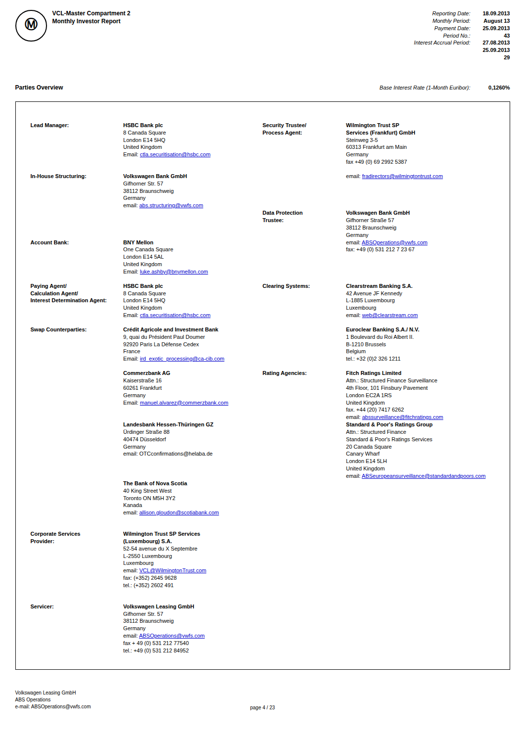Ⓜ
VCL-Master Compartment 2
Monthly Investor Report
Reporting Date: 18.09.2013
Monthly Period: August 13
Payment Date: 25.09.2013
Period No.: 43
Interest Accrual Period: 27.08.2013
25.09.2013
29
Parties Overview
Base Interest Rate (1-Month Euribor): 0,1260%
| Lead Manager: | HSBC Bank plc 8 Canada Square London E14 5HQ United Kingdom Email: ctla.securitisation@hsbc.com | Security Trustee/ Process Agent: | Wilmington Trust SP Services (Frankfurt) GmbH Steinweg 3-5 60313 Frankfurt am Main Germany fax +49 (0) 69 2992 5387 |
| In-House Structuring: | Volkswagen Bank GmbH Gifhorner Str. 57 38112 Braunschweig Germany email: abs.structuring@vwfs.com | | email: fradirectors@wilmingtontrust.com |
| | | Data Protection Trustee: | Volkswagen Bank GmbH Gifhorner Straße 57 38112 Braunschweig Germany |
| Account Bank: | BNY Mellon One Canada Square London E14 5AL United Kingdom Email: luke.ashby@bnymellon.com | | email: ABSOperations@vwfs.com fax: +49 (0) 531 212 7 23 67 |
| Paying Agent/ Calculation Agent/ Interest Determination Agent: | HSBC Bank plc 8 Canada Square London E14 5HQ United Kingdom Email: ctla.securitisation@hsbc.com | Clearing Systems: | Clearstream Banking S.A. 42 Avenue JF Kennedy L-1885 Luxembourg Luxembourg email: web@clearstream.com |
| Swap Counterparties: | Crédit Agricole and Investment Bank 9, quai du Président Paul Doumer 92920 Paris La Défense Cedex France Email: ird_exotic_processing@ca-cib.com | | Euroclear Banking S.A./ N.V. 1 Boulevard du Roi Albert II. B-1210 Brussels Belgium tel.: +32 (0)2 326 1211 |
| | Commerzbank AG Kaiserstraße 16 60261 Frankfurt Germany Email: manuel.alvarez@commerzbank.com | Rating Agencies: | Fitch Ratings Limited Attn.: Structured Finance Surveillance 4th Floor, 101 Finsbury Pavement London EC2A 1RS United Kingdom fax. +44 (20) 7417 6262 email: abssurveillance@fitchratings.com |
| | Landesbank Hessen-Thüringen GZ Ürdinger Straße 88 40474 Düsseldorf Germany email: OTCconfirmations@helaba.de | | Standard & Poor's Ratings Group Attn.: Structured Finance Standard & Poor's Ratings Services 20 Canada Square Canary Wharf London E14 5LH United Kingdom email: ABSeuropeansurveillance@standardandpoors.com |
| | The Bank of Nova Scotia 40 King Street West Toronto ON M5H 3Y2 Kanada email: allison.gloudon@scotiabank.com | | |
| Corporate Services Provider: | Wilmington Trust SP Services (Luxembourg) S.A. 52-54 avenue du X Septembre L-2550 Luxembourg Luxembourg email: VCL@WilmingtonTrust.com fax: (+352) 2645 9628 tel.: (+352) 2602 491 | | |
| Servicer: | Volkswagen Leasing GmbH Gifhorner Str. 57 38112 Braunschweig Germany email: ABSOperations@vwfs.com fax + 49 (0) 531 212 77540 tel.: +49 (0) 531 212 84952 | | |
Volkswagen Leasing GmbH
ABS Operations
e-mail: ABSOperations@vwfs.com
page 4 / 23